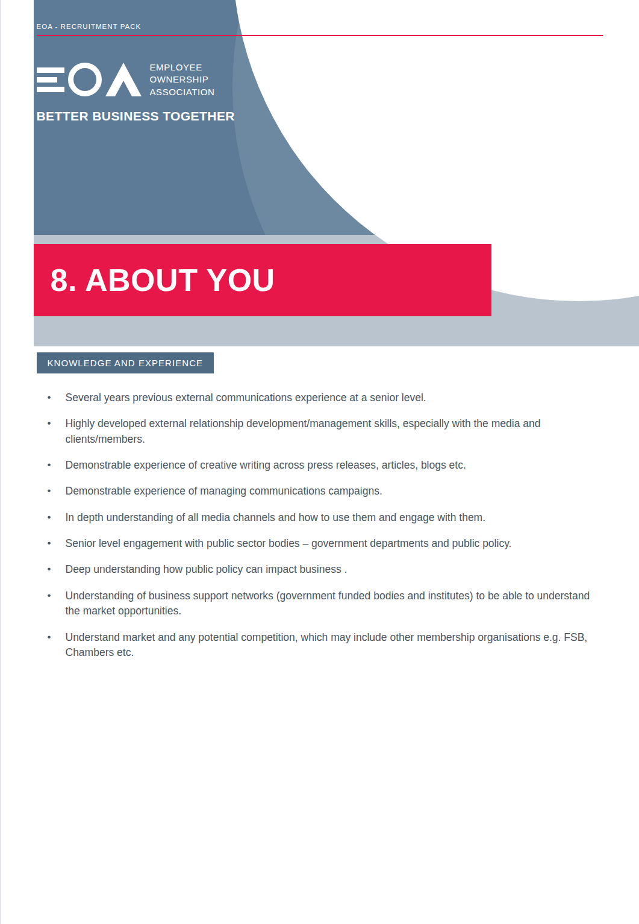EOA - RECRUITMENT PACK
HEAD OF COMMUNICATIONS AND POLICY
Employee
Ownership
Association
Better Business Together
8. About You
Knowledge and Experience
Several years previous external communications experience at a senior level.
Highly developed external relationship development/management skills, especially with the media and clients/members.
Demonstrable experience of creative writing across press releases, articles, blogs etc.
Demonstrable experience of managing communications campaigns.
In depth understanding of all media channels and how to use them and engage with them.
Senior level engagement with public sector bodies – government departments and public policy.
Deep understanding how public policy can impact business .
Understanding of business support networks (government funded bodies and institutes) to be able to understand the market opportunities.
Understand market and any potential competition, which may include other membership organisations e.g. FSB, Chambers etc.